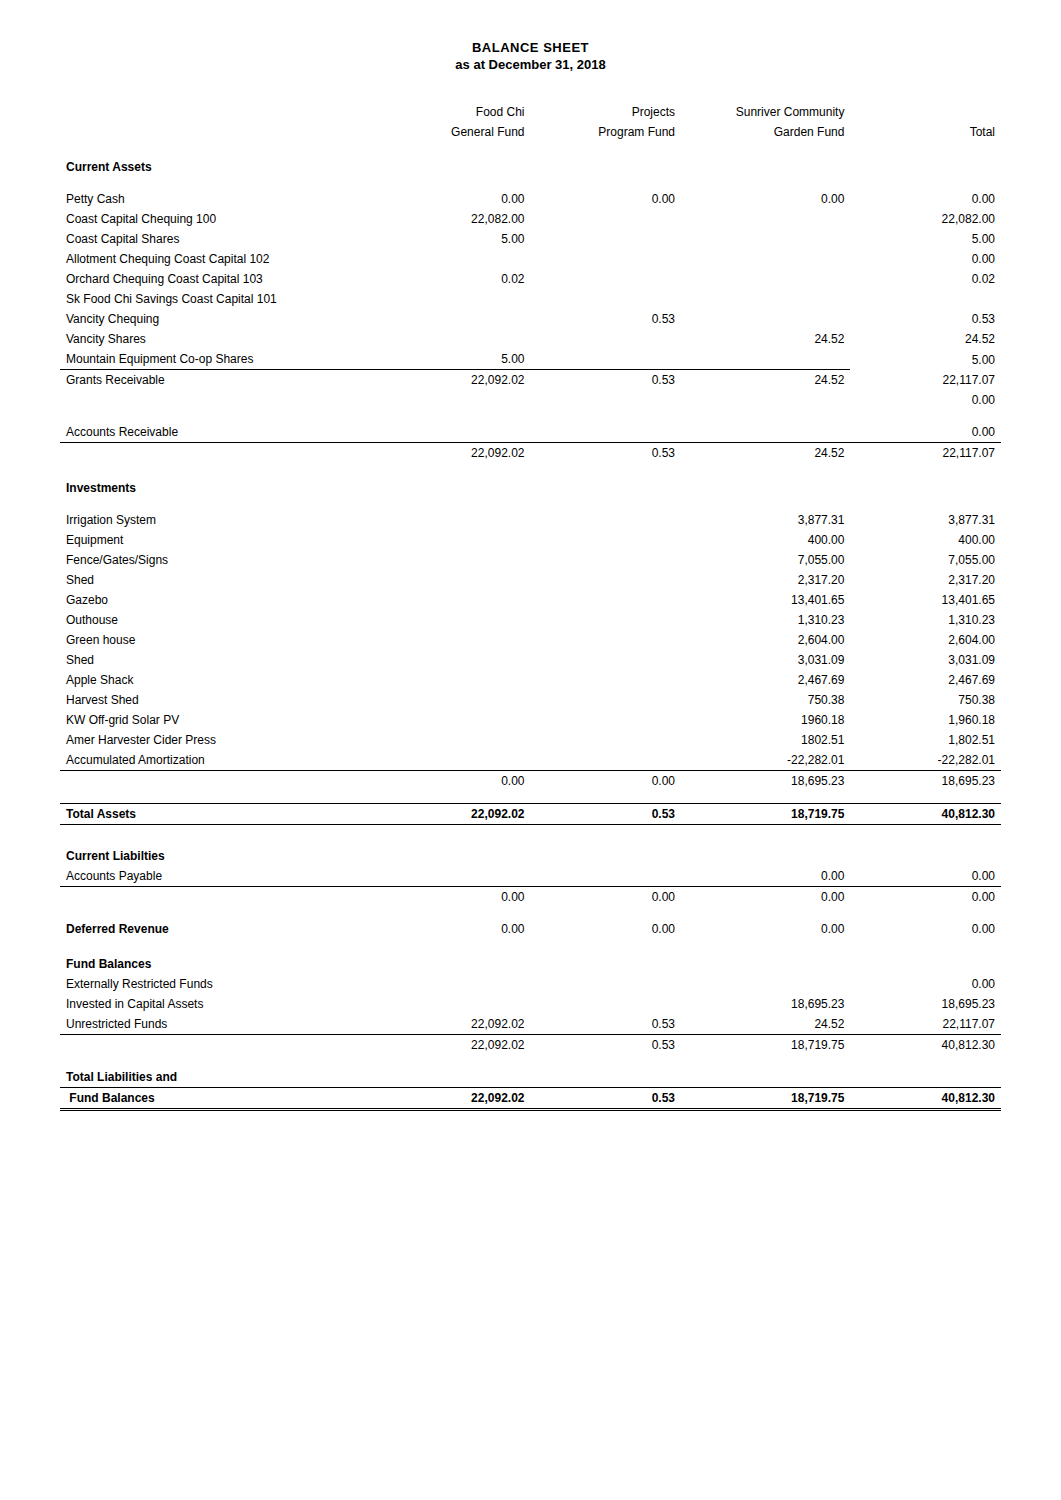BALANCE SHEET
as at December 31, 2018
| | Food Chi | Projects | Sunriver Community | |
| --- | --- | --- | --- | --- |
| | General Fund | Program Fund | Garden Fund | Total |
| Current Assets | | | | |
| Petty Cash | 0.00 | 0.00 | 0.00 | 0.00 |
| Coast Capital Chequing 100 | 22,082.00 | | | 22,082.00 |
| Coast Capital Shares | 5.00 | | | 5.00 |
| Allotment Chequing Coast Capital 102 | | | | 0.00 |
| Orchard Chequing Coast Capital 103 | 0.02 | | | 0.02 |
| Sk Food Chi Savings Coast Capital 101 | | | | |
| Vancity Chequing | | 0.53 | | 0.53 |
| Vancity Shares | | | 24.52 | 24.52 |
| Mountain Equipment Co-op Shares | 5.00 | | | 5.00 |
| Grants Receivable | 22,092.02 | 0.53 | 24.52 | 22,117.07 |
| | | | | 0.00 |
| Accounts Receivable | | | | 0.00 |
| | 22,092.02 | 0.53 | 24.52 | 22,117.07 |
| Investments | | | | |
| Irrigation System | | | 3,877.31 | 3,877.31 |
| Equipment | | | 400.00 | 400.00 |
| Fence/Gates/Signs | | | 7,055.00 | 7,055.00 |
| Shed | | | 2,317.20 | 2,317.20 |
| Gazebo | | | 13,401.65 | 13,401.65 |
| Outhouse | | | 1,310.23 | 1,310.23 |
| Green house | | | 2,604.00 | 2,604.00 |
| Shed | | | 3,031.09 | 3,031.09 |
| Apple Shack | | | 2,467.69 | 2,467.69 |
| Harvest Shed | | | 750.38 | 750.38 |
| KW Off-grid Solar PV | | | 1960.18 | 1,960.18 |
| Amer Harvester Cider Press | | | 1802.51 | 1,802.51 |
| Accumulated Amortization | | | -22,282.01 | -22,282.01 |
| | 0.00 | 0.00 | 18,695.23 | 18,695.23 |
| Total Assets | 22,092.02 | 0.53 | 18,719.75 | 40,812.30 |
| Current Liabilties | | | | |
| Accounts Payable | | | 0.00 | 0.00 |
| | 0.00 | 0.00 | 0.00 | 0.00 |
| Deferred Revenue | 0.00 | 0.00 | 0.00 | 0.00 |
| Fund Balances | | | | |
| Externally Restricted Funds | | | | 0.00 |
| Invested in Capital Assets | | | 18,695.23 | 18,695.23 |
| Unrestricted Funds | 22,092.02 | 0.53 | 24.52 | 22,117.07 |
| | 22,092.02 | 0.53 | 18,719.75 | 40,812.30 |
| Total Liabilities and | | | | |
| Fund Balances | 22,092.02 | 0.53 | 18,719.75 | 40,812.30 |